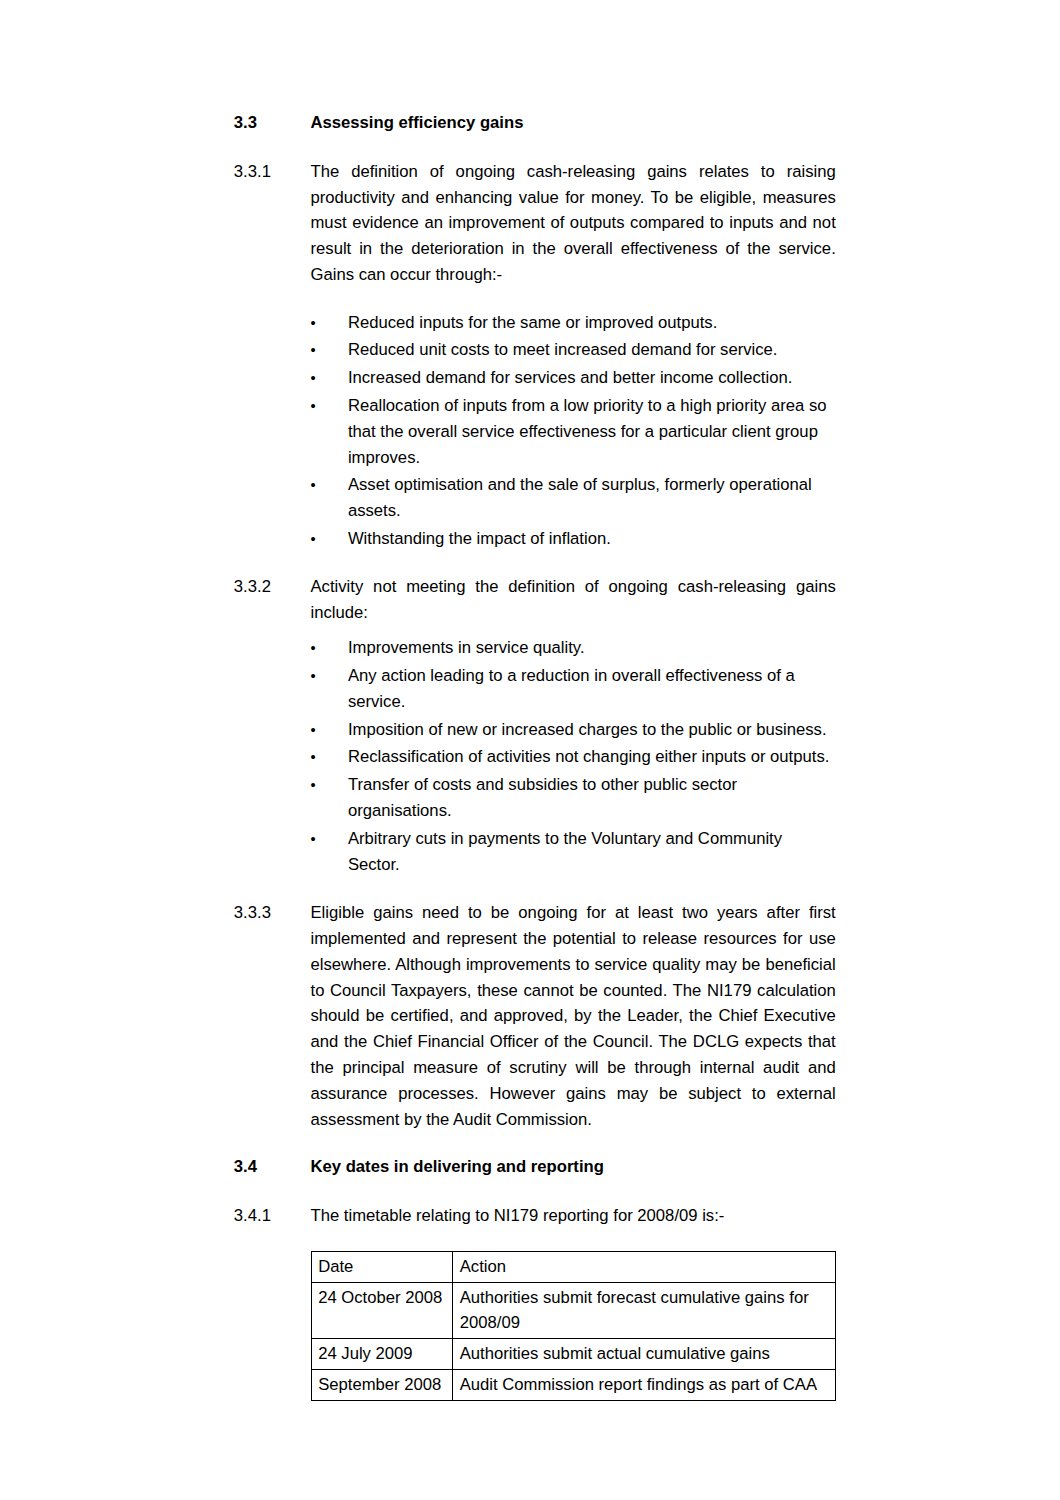3.3
Assessing efficiency gains
3.3.1
The definition of ongoing cash-releasing gains relates to raising productivity and enhancing value for money. To be eligible, measures must evidence an improvement of outputs compared to inputs and not result in the deterioration in the overall effectiveness of the service. Gains can occur through:-
•Reduced inputs for the same or improved outputs.
•Reduced unit costs to meet increased demand for service.
•Increased demand for services and better income collection.
•Reallocation of inputs from a low priority to a high priority area so that the overall service effectiveness for a particular client group improves.
•Asset optimisation and the sale of surplus, formerly operational assets.
•Withstanding the impact of inflation.
3.3.2
Activity not meeting the definition of ongoing cash-releasing gains include:
•Improvements in service quality.
•Any action leading to a reduction in overall effectiveness of a service.
•Imposition of new or increased charges to the public or business.
•Reclassification of activities not changing either inputs or outputs.
•Transfer of costs and subsidies to other public sector organisations.
•Arbitrary cuts in payments to the Voluntary and Community Sector.
3.3.3
Eligible gains need to be ongoing for at least two years after first implemented and represent the potential to release resources for use elsewhere. Although improvements to service quality may be beneficial to Council Taxpayers, these cannot be counted. The NI179 calculation should be certified, and approved, by the Leader, the Chief Executive and the Chief Financial Officer of the Council. The DCLG expects that the principal measure of scrutiny will be through internal audit and assurance processes. However gains may be subject to external assessment by the Audit Commission.
3.4
Key dates in delivering and reporting
3.4.1
The timetable relating to NI179 reporting for 2008/09 is:-
| Date | Action |
| 24 October 2008 | Authorities submit forecast cumulative gains for 2008/09 |
| 24 July 2009 | Authorities submit actual cumulative gains |
| September 2008 | Audit Commission report findings as part of CAA |